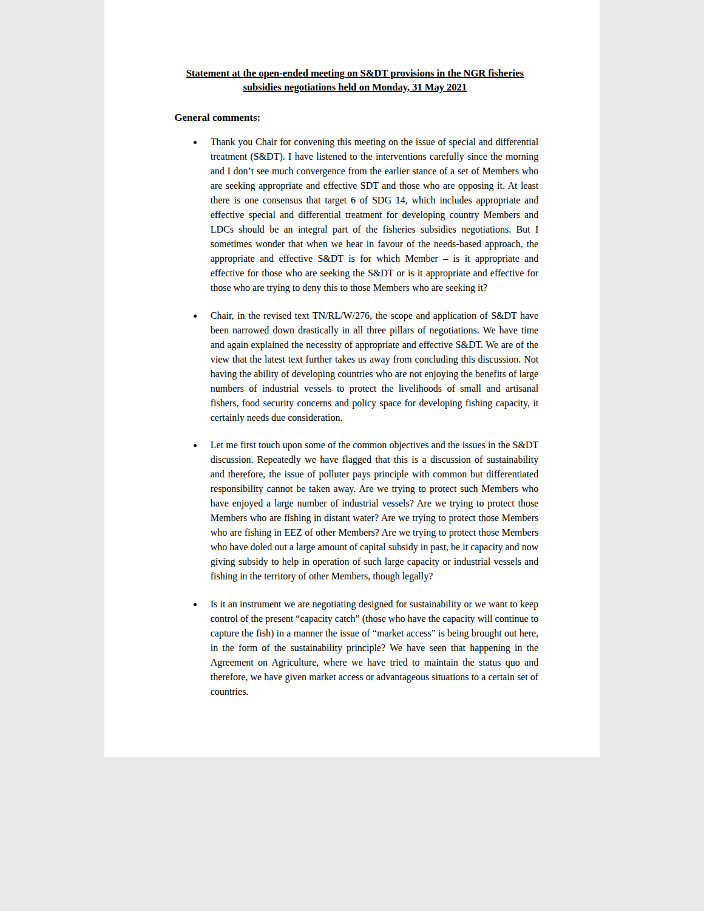Statement at the open-ended meeting on S&DT provisions in the NGR fisheries subsidies negotiations held on Monday, 31 May 2021
General comments:
Thank you Chair for convening this meeting on the issue of special and differential treatment (S&DT). I have listened to the interventions carefully since the morning and I don’t see much convergence from the earlier stance of a set of Members who are seeking appropriate and effective SDT and those who are opposing it. At least there is one consensus that target 6 of SDG 14, which includes appropriate and effective special and differential treatment for developing country Members and LDCs should be an integral part of the fisheries subsidies negotiations. But I sometimes wonder that when we hear in favour of the needs-based approach, the appropriate and effective S&DT is for which Member – is it appropriate and effective for those who are seeking the S&DT or is it appropriate and effective for those who are trying to deny this to those Members who are seeking it?
Chair, in the revised text TN/RL/W/276, the scope and application of S&DT have been narrowed down drastically in all three pillars of negotiations. We have time and again explained the necessity of appropriate and effective S&DT. We are of the view that the latest text further takes us away from concluding this discussion. Not having the ability of developing countries who are not enjoying the benefits of large numbers of industrial vessels to protect the livelihoods of small and artisanal fishers, food security concerns and policy space for developing fishing capacity, it certainly needs due consideration.
Let me first touch upon some of the common objectives and the issues in the S&DT discussion. Repeatedly we have flagged that this is a discussion of sustainability and therefore, the issue of polluter pays principle with common but differentiated responsibility cannot be taken away. Are we trying to protect such Members who have enjoyed a large number of industrial vessels? Are we trying to protect those Members who are fishing in distant water? Are we trying to protect those Members who are fishing in EEZ of other Members? Are we trying to protect those Members who have doled out a large amount of capital subsidy in past, be it capacity and now giving subsidy to help in operation of such large capacity or industrial vessels and fishing in the territory of other Members, though legally?
Is it an instrument we are negotiating designed for sustainability or we want to keep control of the present “capacity catch” (those who have the capacity will continue to capture the fish) in a manner the issue of “market access” is being brought out here, in the form of the sustainability principle? We have seen that happening in the Agreement on Agriculture, where we have tried to maintain the status quo and therefore, we have given market access or advantageous situations to a certain set of countries.